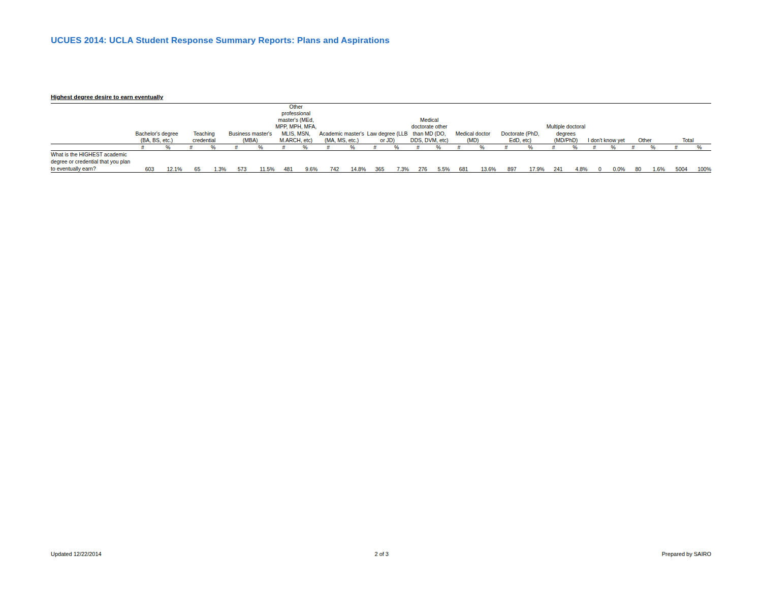UCUES 2014: UCLA Student Response Summary Reports: Plans and Aspirations
Highest degree desire to earn eventually
| | Bachelor's degree (BA, BS, etc.) | Teaching credential | Business master's (MBA) | Other professional master's (MEd, MPP, MPH, MFA, MLIS, MSN, M.ARCH, etc) | Academic master's (MA, MS, etc.) | Law degree (LLB or JD) | Medical doctorate other than MD (DO, DDS, DVM, etc) | Medical doctor (MD) | Doctorate (PhD, EdD, etc) | Multiple doctoral degrees (MD/PhD) | I don't know yet | Other | Total |
| --- | --- | --- | --- | --- | --- | --- | --- | --- | --- | --- | --- | --- | --- |
| | # | % | # | % | # | % | # | % | # | % | # | % | # | % | # | % | # | % | # | % | # | % | # | % | # | % |
| What is the HIGHEST academic degree or credential that you plan to eventually earn? | 603 | 12.1% | 65 | 1.3% | 573 | 11.5% | 481 | 9.6% | 742 | 14.8% | 365 | 7.3% | 276 | 5.5% | 681 | 13.6% | 897 | 17.9% | 241 | 4.8% | 0 | 0.0% | 80 | 1.6% | 5004 | 100% |
Updated 12/22/2014 Prepared by SAIRO
2 of 3